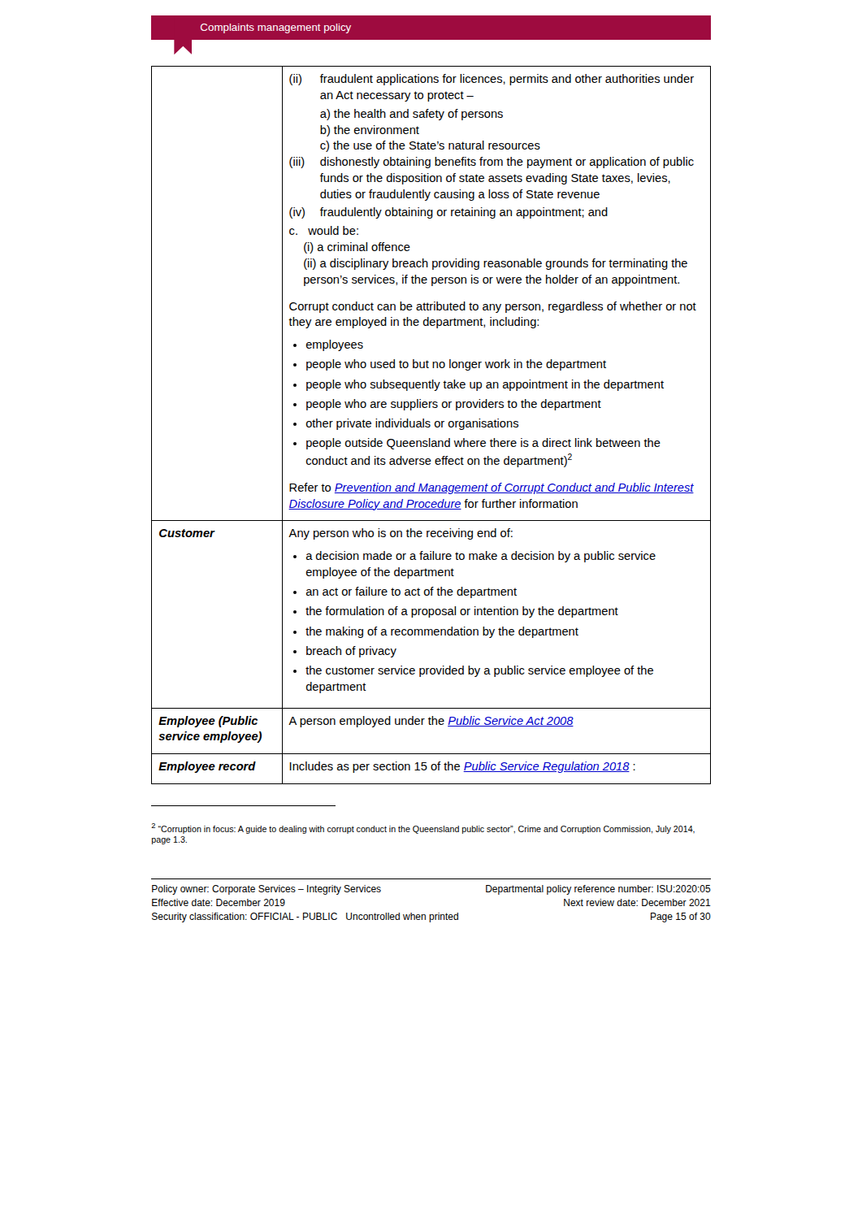Complaints management policy
| | (ii) fraudulent applications for licences, permits and other authorities under an Act necessary to protect – a) the health and safety of persons b) the environment c) the use of the State’s natural resources (iii) dishonestly obtaining benefits from the payment or application of public funds or the disposition of state assets evading State taxes, levies, duties or fraudulently causing a loss of State revenue (iv) fraudulently obtaining or retaining an appointment; and c. would be: (i) a criminal offence (ii) a disciplinary breach providing reasonable grounds for terminating the person’s services, if the person is or were the holder of an appointment. Corrupt conduct can be attributed to any person, regardless of whether or not they are employed in the department, including: employees people who used to but no longer work in the department people who subsequently take up an appointment in the department people who are suppliers or providers to the department other private individuals or organisations people outside Queensland where there is a direct link between the conduct and its adverse effect on the department) 2 Refer to Prevention and Management of Corrupt Conduct and Public Interest Disclosure Policy and Procedure for further information |
| Customer | Any person who is on the receiving end of: a decision made or a failure to make a decision by a public service employee of the department an act or failure to act of the department the formulation of a proposal or intention by the department the making of a recommendation by the department breach of privacy the customer service provided by a public service employee of the department |
| Employee (Public service employee) | A person employed under the Public Service Act 2008 |
| Employee record | Includes as per section 15 of the Public Service Regulation 2018 : |
2 “Corruption in focus: A guide to dealing with corrupt conduct in the Queensland public sector”, Crime and Corruption Commission, July 2014, page 1.3.
Policy owner: Corporate Services – Integrity Services
Departmental policy reference number: ISU:2020:05
Effective date: December 2019
Next review date: December 2021
Security classification: OFFICIAL - PUBLIC Uncontrolled when printed
Page 15 of 30